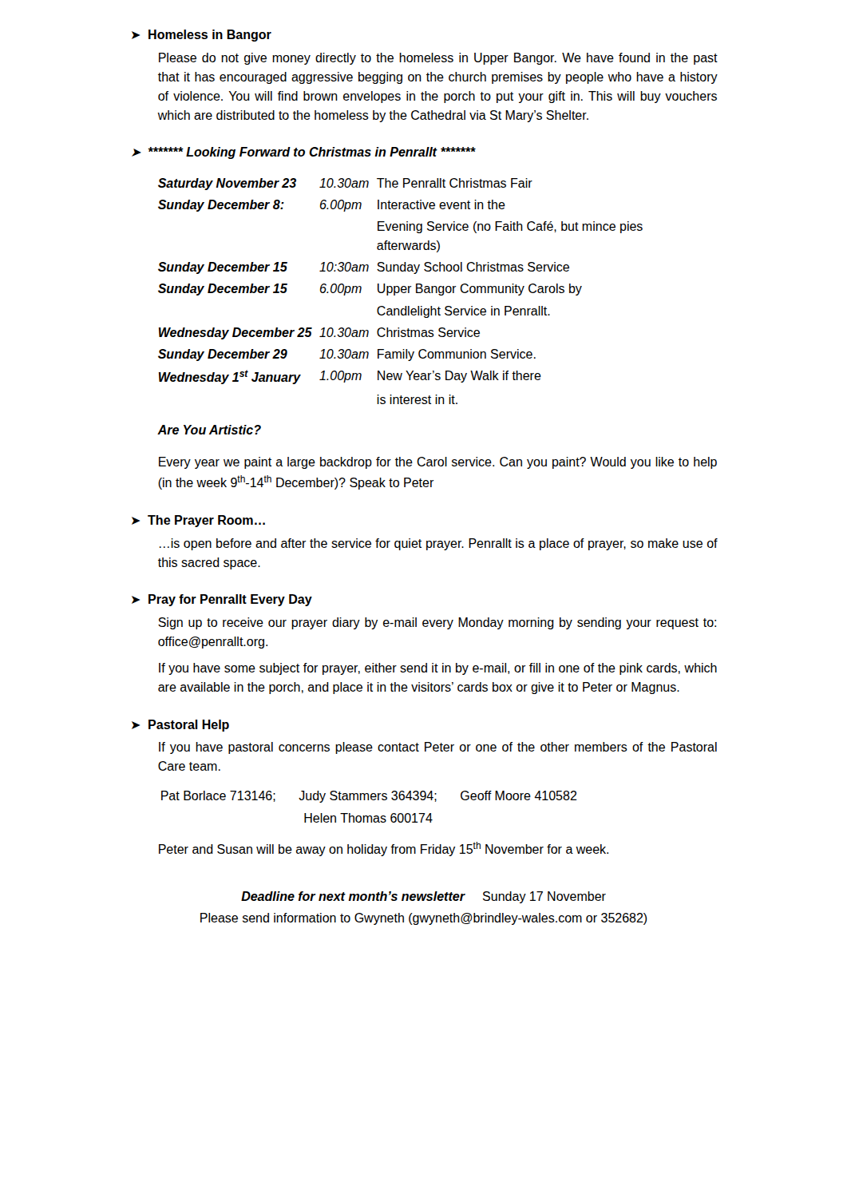Homeless in Bangor
Please do not give money directly to the homeless in Upper Bangor. We have found in the past that it has encouraged aggressive begging on the church premises by people who have a history of violence. You will find brown envelopes in the porch to put your gift in. This will buy vouchers which are distributed to the homeless by the Cathedral via St Mary’s Shelter.
******* Looking Forward to Christmas in Penrallt *******
| Saturday November 23 | 10.30am | The Penrallt Christmas Fair |
| Sunday December 8: | 6.00pm | Interactive event in the |
| | | Evening Service (no Faith Café, but mince pies afterwards) |
| Sunday December 15 | 10:30am | Sunday School Christmas Service |
| Sunday December 15 | 6.00pm | Upper Bangor Community Carols by |
| | | Candlelight Service in Penrallt. |
| Wednesday December 25 | 10.30am | Christmas Service |
| Sunday December 29 | 10.30am | Family Communion Service. |
| Wednesday 1 st January | 1.00pm | New Year’s Day Walk if there |
| | | is interest in it. |
Are You Artistic?
Every year we paint a large backdrop for the Carol service. Can you paint? Would you like to help (in the week 9th-14th December)? Speak to Peter
The Prayer Room…
…is open before and after the service for quiet prayer. Penrallt is a place of prayer, so make use of this sacred space.
Pray for Penrallt Every Day
Sign up to receive our prayer diary by e-mail every Monday morning by sending your request to: office@penrallt.org.
If you have some subject for prayer, either send it in by e-mail, or fill in one of the pink cards, which are available in the porch, and place it in the visitors’ cards box or give it to Peter or Magnus.
Pastoral Help
If you have pastoral concerns please contact Peter or one of the other members of the Pastoral Care team.
| Pat Borlace 713146; | Judy Stammers 364394; | Geoff Moore 410582 |
| | Helen Thomas 600174 | |
Peter and Susan will be away on holiday from Friday 15th November for a week.
Deadline for next month’s newsletter Sunday 17 November
Please send information to Gwyneth (gwyneth@brindley-wales.com or 352682)